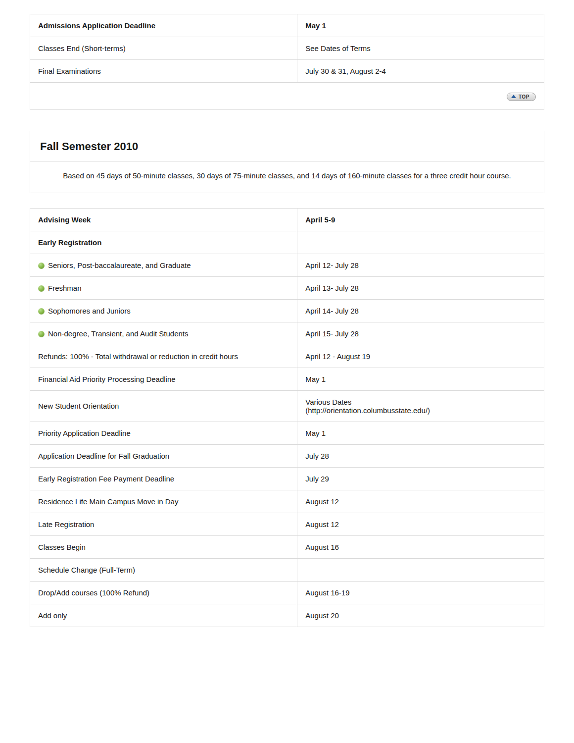| Admissions Application Deadline | May 1 |
| Classes End (Short-terms) | See Dates of Terms |
| Final Examinations | July 30 & 31, August 2-4 |
| TOP |
Fall Semester 2010
Based on 45 days of 50-minute classes, 30 days of 75-minute classes, and 14 days of 160-minute classes for a three credit hour course.
| Advising Week | April 5-9 |
| Early Registration | |
| Seniors, Post-baccalaureate, and Graduate | April 12- July 28 |
| Freshman | April 13- July 28 |
| Sophomores and Juniors | April 14- July 28 |
| Non-degree, Transient, and Audit Students | April 15- July 28 |
| Refunds: 100% - Total withdrawal or reduction in credit hours | April 12 - August 19 |
| Financial Aid Priority Processing Deadline | May 1 |
| New Student Orientation | Various Dates ( http://orientation.columbusstate.edu/ ) |
| Priority Application Deadline | May 1 |
| Application Deadline for Fall Graduation | July 28 |
| Early Registration Fee Payment Deadline | July 29 |
| Residence Life Main Campus Move in Day | August 12 |
| Late Registration | August 12 |
| Classes Begin | August 16 |
| Schedule Change (Full-Term) | |
| Drop/Add courses (100% Refund) | August 16-19 |
| Add only | August 20 |